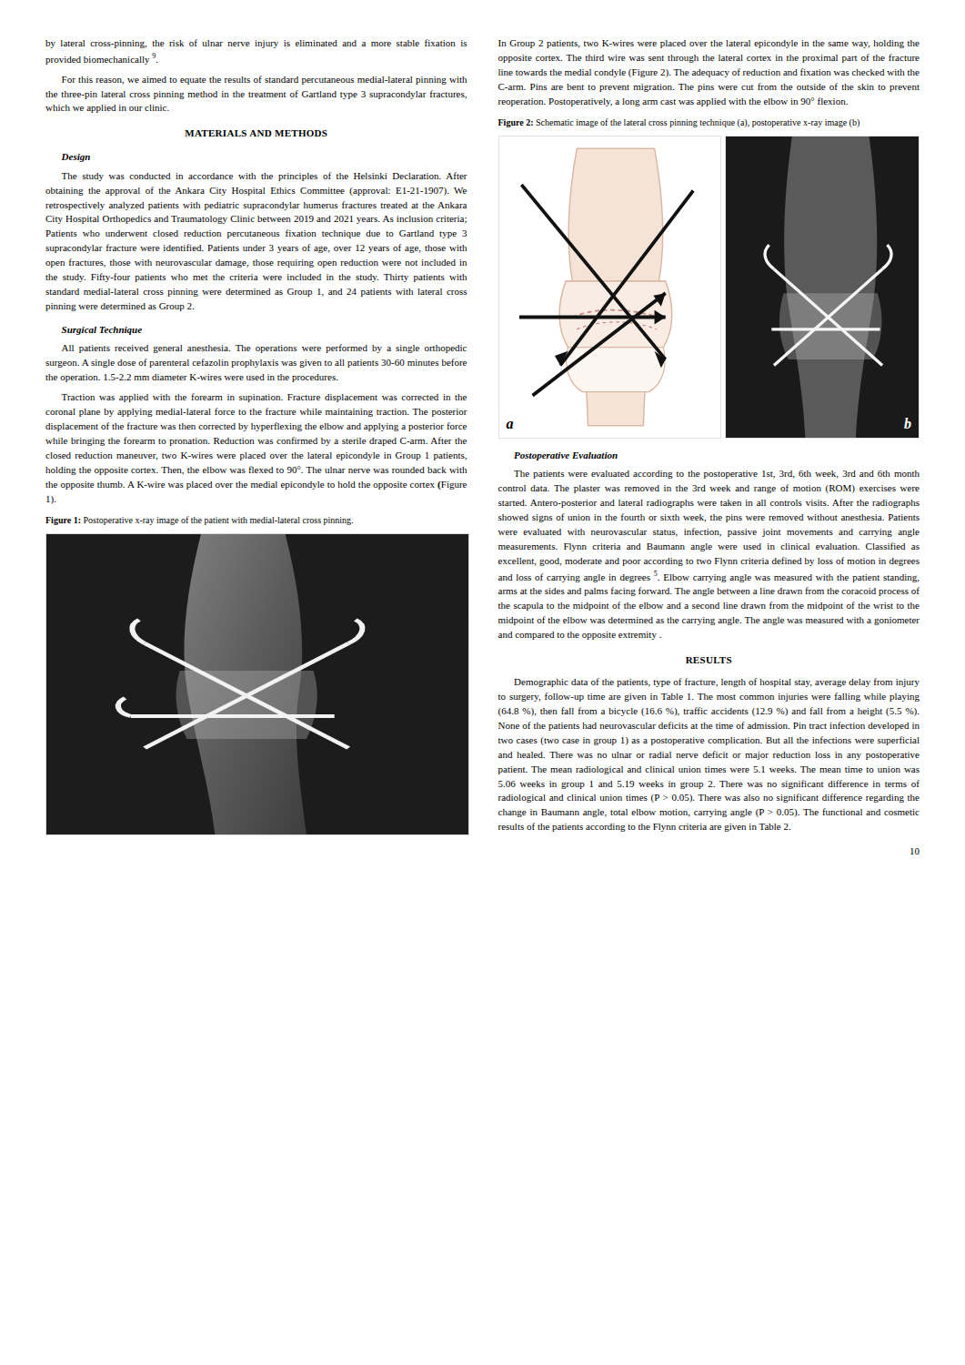by lateral cross-pinning, the risk of ulnar nerve injury is eliminated and a more stable fixation is provided biomechanically 9.
For this reason, we aimed to equate the results of standard percutaneous medial-lateral pinning with the three-pin lateral cross pinning method in the treatment of Gartland type 3 supracondylar fractures, which we applied in our clinic.
Materials and Methods
Design
The study was conducted in accordance with the principles of the Helsinki Declaration. After obtaining the approval of the Ankara City Hospital Ethics Committee (approval: E1-21-1907). We retrospectively analyzed patients with pediatric supracondylar humerus fractures treated at the Ankara City Hospital Orthopedics and Traumatology Clinic between 2019 and 2021 years. As inclusion criteria; Patients who underwent closed reduction percutaneous fixation technique due to Gartland type 3 supracondylar fracture were identified. Patients under 3 years of age, over 12 years of age, those with open fractures, those with neurovascular damage, those requiring open reduction were not included in the study. Fifty-four patients who met the criteria were included in the study. Thirty patients with standard medial-lateral cross pinning were determined as Group 1, and 24 patients with lateral cross pinning were determined as Group 2.
Surgical Technique
All patients received general anesthesia. The operations were performed by a single orthopedic surgeon. A single dose of parenteral cefazolin prophylaxis was given to all patients 30-60 minutes before the operation. 1.5-2.2 mm diameter K-wires were used in the procedures.
Traction was applied with the forearm in supination. Fracture displacement was corrected in the coronal plane by applying medial-lateral force to the fracture while maintaining traction. The posterior displacement of the fracture was then corrected by hyperflexing the elbow and applying a posterior force while bringing the forearm to pronation. Reduction was confirmed by a sterile draped C-arm. After the closed reduction maneuver, two K-wires were placed over the lateral epicondyle in Group 1 patients, holding the opposite cortex. Then, the elbow was flexed to 90°. The ulnar nerve was rounded back with the opposite thumb. A K-wire was placed over the medial epicondyle to hold the opposite cortex (Figure 1).
Figure 1: Postoperative x-ray image of the patient with medial-lateral cross pinning.
In Group 2 patients, two K-wires were placed over the lateral epicondyle in the same way, holding the opposite cortex. The third wire was sent through the lateral cortex in the proximal part of the fracture line towards the medial condyle (Figure 2). The adequacy of reduction and fixation was checked with the C-arm. Pins are bent to prevent migration. The pins were cut from the outside of the skin to prevent reoperation. Postoperatively, a long arm cast was applied with the elbow in 90° flexion.
Figure 2: Schematic image of the lateral cross pinning technique (a), postoperative x-ray image (b)
a
b
Postoperative Evaluation
The patients were evaluated according to the postoperative 1st, 3rd, 6th week, 3rd and 6th month control data. The plaster was removed in the 3rd week and range of motion (ROM) exercises were started. Antero-posterior and lateral radiographs were taken in all controls visits. After the radiographs showed signs of union in the fourth or sixth week, the pins were removed without anesthesia. Patients were evaluated with neurovascular status, infection, passive joint movements and carrying angle measurements. Flynn criteria and Baumann angle were used in clinical evaluation. Classified as excellent, good, moderate and poor according to two Flynn criteria defined by loss of motion in degrees and loss of carrying angle in degrees 5. Elbow carrying angle was measured with the patient standing, arms at the sides and palms facing forward. The angle between a line drawn from the coracoid process of the scapula to the midpoint of the elbow and a second line drawn from the midpoint of the wrist to the midpoint of the elbow was determined as the carrying angle. The angle was measured with a goniometer and compared to the opposite extremity .
Results
Demographic data of the patients, type of fracture, length of hospital stay, average delay from injury to surgery, follow-up time are given in Table 1. The most common injuries were falling while playing (64.8 %), then fall from a bicycle (16.6 %), traffic accidents (12.9 %) and fall from a height (5.5 %). None of the patients had neurovascular deficits at the time of admission. Pin tract infection developed in two cases (two case in group 1) as a postoperative complication. But all the infections were superficial and healed. There was no ulnar or radial nerve deficit or major reduction loss in any postoperative patient. The mean radiological and clinical union times were 5.1 weeks. The mean time to union was 5.06 weeks in group 1 and 5.19 weeks in group 2. There was no significant difference in terms of radiological and clinical union times (P > 0.05). There was also no significant difference regarding the change in Baumann angle, total elbow motion, carrying angle (P > 0.05). The functional and cosmetic results of the patients according to the Flynn criteria are given in Table 2.
10